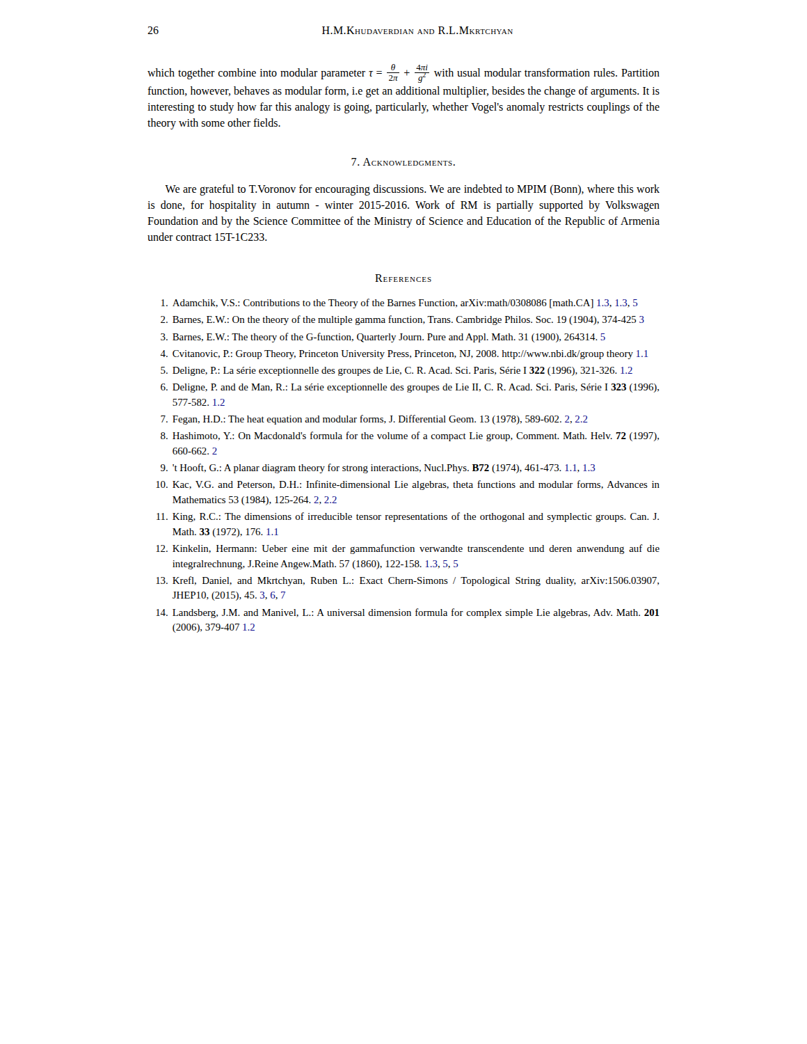26 H.M.Khudaverdian and R.L.Mkrtchyan
which together combine into modular parameter τ = θ 2π + 4πi g2 with usual modular transformation rules. Partition function, however, behaves as modular form, i.e get an additional multiplier, besides the change of arguments. It is interesting to study how far this analogy is going, particularly, whether Vogel's anomaly restricts couplings of the theory with some other fields.
7. Acknowledgments.
We are grateful to T.Voronov for encouraging discussions. We are indebted to MPIM (Bonn), where this work is done, for hospitality in autumn - winter 2015-2016. Work of RM is partially supported by Volkswagen Foundation and by the Science Committee of the Ministry of Science and Education of the Republic of Armenia under contract 15T-1C233.
References
Adamchik, V.S.: Contributions to the Theory of the Barnes Function, arXiv:math/0308086 [math.CA] 1.3, 1.3, 5
Barnes, E.W.: On the theory of the multiple gamma function, Trans. Cambridge Philos. Soc. 19 (1904), 374-425 3
Barnes, E.W.: The theory of the G-function, Quarterly Journ. Pure and Appl. Math. 31 (1900), 264314. 5
Cvitanovic, P.: Group Theory, Princeton University Press, Princeton, NJ, 2008. http://www.nbi.dk/group theory 1.1
Deligne, P.: La série exceptionnelle des groupes de Lie, C. R. Acad. Sci. Paris, Série I 322 (1996), 321-326. 1.2
Deligne, P. and de Man, R.: La série exceptionnelle des groupes de Lie II, C. R. Acad. Sci. Paris, Série I 323 (1996), 577-582. 1.2
Fegan, H.D.: The heat equation and modular forms, J. Differential Geom. 13 (1978), 589-602. 2, 2.2
Hashimoto, Y.: On Macdonald's formula for the volume of a compact Lie group, Comment. Math. Helv. 72 (1997), 660-662. 2
't Hooft, G.: A planar diagram theory for strong interactions, Nucl.Phys. B72 (1974), 461-473. 1.1, 1.3
Kac, V.G. and Peterson, D.H.: Infinite-dimensional Lie algebras, theta functions and modular forms, Advances in Mathematics 53 (1984), 125-264. 2, 2.2
King, R.C.: The dimensions of irreducible tensor representations of the orthogonal and symplectic groups. Can. J. Math. 33 (1972), 176. 1.1
Kinkelin, Hermann: Ueber eine mit der gammafunction verwandte transcendente und deren anwendung auf die integralrechnung, J.Reine Angew.Math. 57 (1860), 122-158. 1.3, 5, 5
Krefl, Daniel, and Mkrtchyan, Ruben L.: Exact Chern-Simons / Topological String duality, arXiv:1506.03907, JHEP10, (2015), 45. 3, 6, 7
Landsberg, J.M. and Manivel, L.: A universal dimension formula for complex simple Lie algebras, Adv. Math. 201 (2006), 379-407 1.2